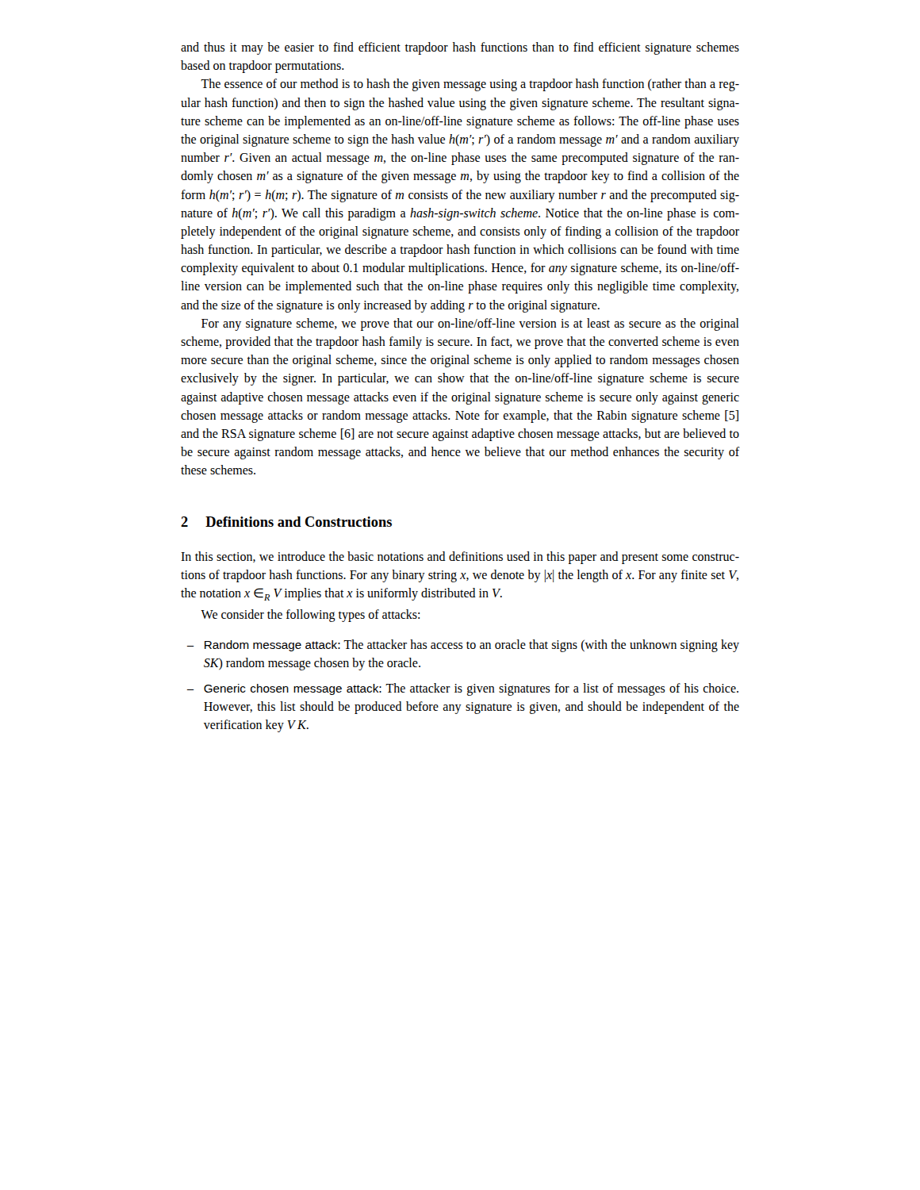and thus it may be easier to find efficient trapdoor hash functions than to find efficient signature schemes based on trapdoor permutations.
The essence of our method is to hash the given message using a trapdoor hash function (rather than a regular hash function) and then to sign the hashed value using the given signature scheme. The resultant signature scheme can be implemented as an on-line/off-line signature scheme as follows: The off-line phase uses the original signature scheme to sign the hash value h(m′; r′) of a random message m′ and a random auxiliary number r′. Given an actual message m, the on-line phase uses the same precomputed signature of the randomly chosen m′ as a signature of the given message m, by using the trapdoor key to find a collision of the form h(m′; r′) = h(m; r). The signature of m consists of the new auxiliary number r and the precomputed signature of h(m′; r′). We call this paradigm a hash-sign-switch scheme. Notice that the on-line phase is completely independent of the original signature scheme, and consists only of finding a collision of the trapdoor hash function. In particular, we describe a trapdoor hash function in which collisions can be found with time complexity equivalent to about 0.1 modular multiplications. Hence, for any signature scheme, its on-line/off-line version can be implemented such that the on-line phase requires only this negligible time complexity, and the size of the signature is only increased by adding r to the original signature.
For any signature scheme, we prove that our on-line/off-line version is at least as secure as the original scheme, provided that the trapdoor hash family is secure. In fact, we prove that the converted scheme is even more secure than the original scheme, since the original scheme is only applied to random messages chosen exclusively by the signer. In particular, we can show that the on-line/off-line signature scheme is secure against adaptive chosen message attacks even if the original signature scheme is secure only against generic chosen message attacks or random message attacks. Note for example, that the Rabin signature scheme [5] and the RSA signature scheme [6] are not secure against adaptive chosen message attacks, but are believed to be secure against random message attacks, and hence we believe that our method enhances the security of these schemes.
2 Definitions and Constructions
In this section, we introduce the basic notations and definitions used in this paper and present some constructions of trapdoor hash functions. For any binary string x, we denote by |x| the length of x. For any finite set V, the notation x ∈R V implies that x is uniformly distributed in V.
We consider the following types of attacks:
Random message attack: The attacker has access to an oracle that signs (with the unknown signing key SK) random message chosen by the oracle.
Generic chosen message attack: The attacker is given signatures for a list of messages of his choice. However, this list should be produced before any signature is given, and should be independent of the verification key V K.